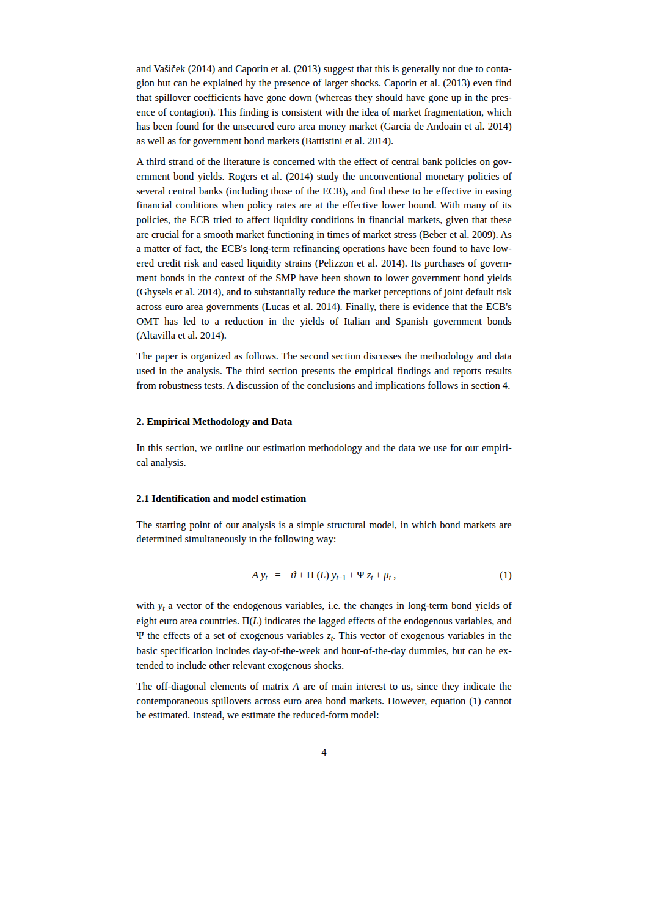and Vašíček (2014) and Caporin et al. (2013) suggest that this is generally not due to contagion but can be explained by the presence of larger shocks. Caporin et al. (2013) even find that spillover coefficients have gone down (whereas they should have gone up in the presence of contagion). This finding is consistent with the idea of market fragmentation, which has been found for the unsecured euro area money market (Garcia de Andoain et al. 2014) as well as for government bond markets (Battistini et al. 2014).
A third strand of the literature is concerned with the effect of central bank policies on government bond yields. Rogers et al. (2014) study the unconventional monetary policies of several central banks (including those of the ECB), and find these to be effective in easing financial conditions when policy rates are at the effective lower bound. With many of its policies, the ECB tried to affect liquidity conditions in financial markets, given that these are crucial for a smooth market functioning in times of market stress (Beber et al. 2009). As a matter of fact, the ECB's long-term refinancing operations have been found to have lowered credit risk and eased liquidity strains (Pelizzon et al. 2014). Its purchases of government bonds in the context of the SMP have been shown to lower government bond yields (Ghysels et al. 2014), and to substantially reduce the market perceptions of joint default risk across euro area governments (Lucas et al. 2014). Finally, there is evidence that the ECB's OMT has led to a reduction in the yields of Italian and Spanish government bonds (Altavilla et al. 2014).
The paper is organized as follows. The second section discusses the methodology and data used in the analysis. The third section presents the empirical findings and reports results from robustness tests. A discussion of the conclusions and implications follows in section 4.
2. Empirical Methodology and Data
In this section, we outline our estimation methodology and the data we use for our empirical analysis.
2.1 Identification and model estimation
The starting point of our analysis is a simple structural model, in which bond markets are determined simultaneously in the following way:
A yt = ϑ + Π (L) yt−1 + Ψ zt + μt , (1)
with yt a vector of the endogenous variables, i.e. the changes in long-term bond yields of eight euro area countries. Π(L) indicates the lagged effects of the endogenous variables, and Ψ the effects of a set of exogenous variables zt. This vector of exogenous variables in the basic specification includes day-of-the-week and hour-of-the-day dummies, but can be extended to include other relevant exogenous shocks.
The off-diagonal elements of matrix A are of main interest to us, since they indicate the contemporaneous spillovers across euro area bond markets. However, equation (1) cannot be estimated. Instead, we estimate the reduced-form model:
4